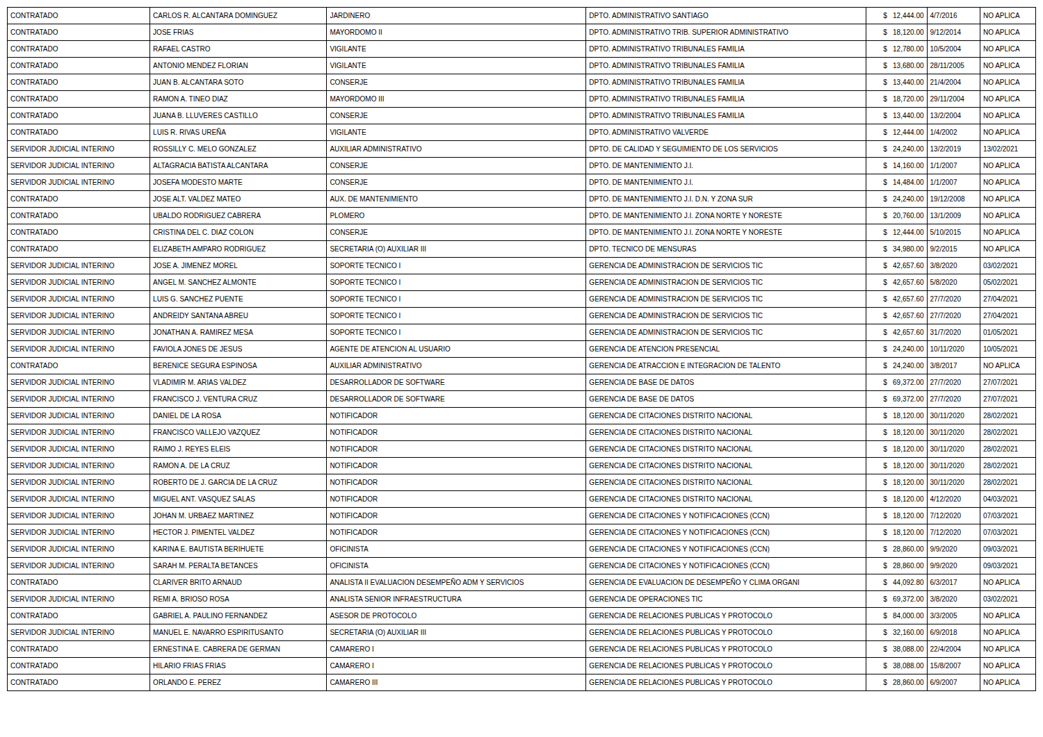| CONTRATADO | CARLOS R. ALCANTARA DOMINGUEZ | JARDINERO | DPTO. ADMINISTRATIVO SANTIAGO | $ 12,444.00 | 4/7/2016 | NO APLICA |
| CONTRATADO | JOSE FRIAS | MAYORDOMO II | DPTO. ADMINISTRATIVO TRIB. SUPERIOR ADMINISTRATIVO | $ 18,120.00 | 9/12/2014 | NO APLICA |
| CONTRATADO | RAFAEL CASTRO | VIGILANTE | DPTO. ADMINISTRATIVO TRIBUNALES FAMILIA | $ 12,780.00 | 10/5/2004 | NO APLICA |
| CONTRATADO | ANTONIO MENDEZ FLORIAN | VIGILANTE | DPTO. ADMINISTRATIVO TRIBUNALES FAMILIA | $ 13,680.00 | 28/11/2005 | NO APLICA |
| CONTRATADO | JUAN B. ALCANTARA SOTO | CONSERJE | DPTO. ADMINISTRATIVO TRIBUNALES FAMILIA | $ 13,440.00 | 21/4/2004 | NO APLICA |
| CONTRATADO | RAMON A. TINEO DIAZ | MAYORDOMO III | DPTO. ADMINISTRATIVO TRIBUNALES FAMILIA | $ 18,720.00 | 29/11/2004 | NO APLICA |
| CONTRATADO | JUANA B. LLUVERES CASTILLO | CONSERJE | DPTO. ADMINISTRATIVO TRIBUNALES FAMILIA | $ 13,440.00 | 13/2/2004 | NO APLICA |
| CONTRATADO | LUIS R. RIVAS UREÑA | VIGILANTE | DPTO. ADMINISTRATIVO VALVERDE | $ 12,444.00 | 1/4/2002 | NO APLICA |
| SERVIDOR JUDICIAL INTERINO | ROSSILLY C. MELO GONZALEZ | AUXILIAR ADMINISTRATIVO | DPTO. DE CALIDAD Y SEGUIMIENTO DE LOS SERVICIOS | $ 24,240.00 | 13/2/2019 | 13/02/2021 |
| SERVIDOR JUDICIAL INTERINO | ALTAGRACIA BATISTA ALCANTARA | CONSERJE | DPTO. DE MANTENIMIENTO J.I. | $ 14,160.00 | 1/1/2007 | NO APLICA |
| SERVIDOR JUDICIAL INTERINO | JOSEFA MODESTO MARTE | CONSERJE | DPTO. DE MANTENIMIENTO J.I. | $ 14,484.00 | 1/1/2007 | NO APLICA |
| CONTRATADO | JOSE ALT. VALDEZ MATEO | AUX. DE MANTENIMIENTO | DPTO. DE MANTENIMIENTO J.I. D.N. Y ZONA SUR | $ 24,240.00 | 19/12/2008 | NO APLICA |
| CONTRATADO | UBALDO RODRIGUEZ CABRERA | PLOMERO | DPTO. DE MANTENIMIENTO J.I. ZONA NORTE Y NORESTE | $ 20,760.00 | 13/1/2009 | NO APLICA |
| CONTRATADO | CRISTINA DEL C. DIAZ COLON | CONSERJE | DPTO. DE MANTENIMIENTO J.I. ZONA NORTE Y NORESTE | $ 12,444.00 | 5/10/2015 | NO APLICA |
| CONTRATADO | ELIZABETH AMPARO RODRIGUEZ | SECRETARIA (O) AUXILIAR III | DPTO. TECNICO DE MENSURAS | $ 34,980.00 | 9/2/2015 | NO APLICA |
| SERVIDOR JUDICIAL INTERINO | JOSE A. JIMENEZ MOREL | SOPORTE TECNICO I | GERENCIA DE ADMINISTRACION DE SERVICIOS TIC | $ 42,657.60 | 3/8/2020 | 03/02/2021 |
| SERVIDOR JUDICIAL INTERINO | ANGEL M. SANCHEZ ALMONTE | SOPORTE TECNICO I | GERENCIA DE ADMINISTRACION DE SERVICIOS TIC | $ 42,657.60 | 5/8/2020 | 05/02/2021 |
| SERVIDOR JUDICIAL INTERINO | LUIS G. SANCHEZ PUENTE | SOPORTE TECNICO I | GERENCIA DE ADMINISTRACION DE SERVICIOS TIC | $ 42,657.60 | 27/7/2020 | 27/04/2021 |
| SERVIDOR JUDICIAL INTERINO | ANDREIDY SANTANA ABREU | SOPORTE TECNICO I | GERENCIA DE ADMINISTRACION DE SERVICIOS TIC | $ 42,657.60 | 27/7/2020 | 27/04/2021 |
| SERVIDOR JUDICIAL INTERINO | JONATHAN A. RAMIREZ MESA | SOPORTE TECNICO I | GERENCIA DE ADMINISTRACION DE SERVICIOS TIC | $ 42,657.60 | 31/7/2020 | 01/05/2021 |
| SERVIDOR JUDICIAL INTERINO | FAVIOLA JONES DE JESUS | AGENTE DE ATENCION AL USUARIO | GERENCIA DE ATENCION PRESENCIAL | $ 24,240.00 | 10/11/2020 | 10/05/2021 |
| CONTRATADO | BERENICE SEGURA ESPINOSA | AUXILIAR ADMINISTRATIVO | GERENCIA DE ATRACCION E INTEGRACION DE TALENTO | $ 24,240.00 | 3/8/2017 | NO APLICA |
| SERVIDOR JUDICIAL INTERINO | VLADIMIR M. ARIAS VALDEZ | DESARROLLADOR DE SOFTWARE | GERENCIA DE BASE DE DATOS | $ 69,372.00 | 27/7/2020 | 27/07/2021 |
| SERVIDOR JUDICIAL INTERINO | FRANCISCO J. VENTURA CRUZ | DESARROLLADOR DE SOFTWARE | GERENCIA DE BASE DE DATOS | $ 69,372.00 | 27/7/2020 | 27/07/2021 |
| SERVIDOR JUDICIAL INTERINO | DANIEL DE LA ROSA | NOTIFICADOR | GERENCIA DE CITACIONES DISTRITO NACIONAL | $ 18,120.00 | 30/11/2020 | 28/02/2021 |
| SERVIDOR JUDICIAL INTERINO | FRANCISCO VALLEJO VAZQUEZ | NOTIFICADOR | GERENCIA DE CITACIONES DISTRITO NACIONAL | $ 18,120.00 | 30/11/2020 | 28/02/2021 |
| SERVIDOR JUDICIAL INTERINO | RAIMO J. REYES ELEIS | NOTIFICADOR | GERENCIA DE CITACIONES DISTRITO NACIONAL | $ 18,120.00 | 30/11/2020 | 28/02/2021 |
| SERVIDOR JUDICIAL INTERINO | RAMON A. DE LA CRUZ | NOTIFICADOR | GERENCIA DE CITACIONES DISTRITO NACIONAL | $ 18,120.00 | 30/11/2020 | 28/02/2021 |
| SERVIDOR JUDICIAL INTERINO | ROBERTO DE J. GARCIA DE LA CRUZ | NOTIFICADOR | GERENCIA DE CITACIONES DISTRITO NACIONAL | $ 18,120.00 | 30/11/2020 | 28/02/2021 |
| SERVIDOR JUDICIAL INTERINO | MIGUEL ANT. VASQUEZ SALAS | NOTIFICADOR | GERENCIA DE CITACIONES DISTRITO NACIONAL | $ 18,120.00 | 4/12/2020 | 04/03/2021 |
| SERVIDOR JUDICIAL INTERINO | JOHAN M. URBAEZ MARTINEZ | NOTIFICADOR | GERENCIA DE CITACIONES Y NOTIFICACIONES (CCN) | $ 18,120.00 | 7/12/2020 | 07/03/2021 |
| SERVIDOR JUDICIAL INTERINO | HECTOR J. PIMENTEL VALDEZ | NOTIFICADOR | GERENCIA DE CITACIONES Y NOTIFICACIONES (CCN) | $ 18,120.00 | 7/12/2020 | 07/03/2021 |
| SERVIDOR JUDICIAL INTERINO | KARINA E. BAUTISTA BERIHUETE | OFICINISTA | GERENCIA DE CITACIONES Y NOTIFICACIONES (CCN) | $ 28,860.00 | 9/9/2020 | 09/03/2021 |
| SERVIDOR JUDICIAL INTERINO | SARAH M. PERALTA BETANCES | OFICINISTA | GERENCIA DE CITACIONES Y NOTIFICACIONES (CCN) | $ 28,860.00 | 9/9/2020 | 09/03/2021 |
| CONTRATADO | CLARIVER BRITO ARNAUD | ANALISTA II EVALUACION DESEMPEÑO ADM Y SERVICIOS | GERENCIA DE EVALUACION DE DESEMPEÑO Y CLIMA ORGANI | $ 44,092.80 | 6/3/2017 | NO APLICA |
| SERVIDOR JUDICIAL INTERINO | REMI A. BRIOSO ROSA | ANALISTA SENIOR INFRAESTRUCTURA | GERENCIA DE OPERACIONES TIC | $ 69,372.00 | 3/8/2020 | 03/02/2021 |
| CONTRATADO | GABRIEL A. PAULINO FERNANDEZ | ASESOR DE PROTOCOLO | GERENCIA DE RELACIONES PUBLICAS Y PROTOCOLO | $ 84,000.00 | 3/3/2005 | NO APLICA |
| SERVIDOR JUDICIAL INTERINO | MANUEL E. NAVARRO ESPIRITUSANTO | SECRETARIA (O) AUXILIAR III | GERENCIA DE RELACIONES PUBLICAS Y PROTOCOLO | $ 32,160.00 | 6/9/2018 | NO APLICA |
| CONTRATADO | ERNESTINA E. CABRERA DE GERMAN | CAMARERO I | GERENCIA DE RELACIONES PUBLICAS Y PROTOCOLO | $ 38,088.00 | 22/4/2004 | NO APLICA |
| CONTRATADO | HILARIO FRIAS FRIAS | CAMARERO I | GERENCIA DE RELACIONES PUBLICAS Y PROTOCOLO | $ 38,088.00 | 15/8/2007 | NO APLICA |
| CONTRATADO | ORLANDO E. PEREZ | CAMARERO III | GERENCIA DE RELACIONES PUBLICAS Y PROTOCOLO | $ 28,860.00 | 6/9/2007 | NO APLICA |